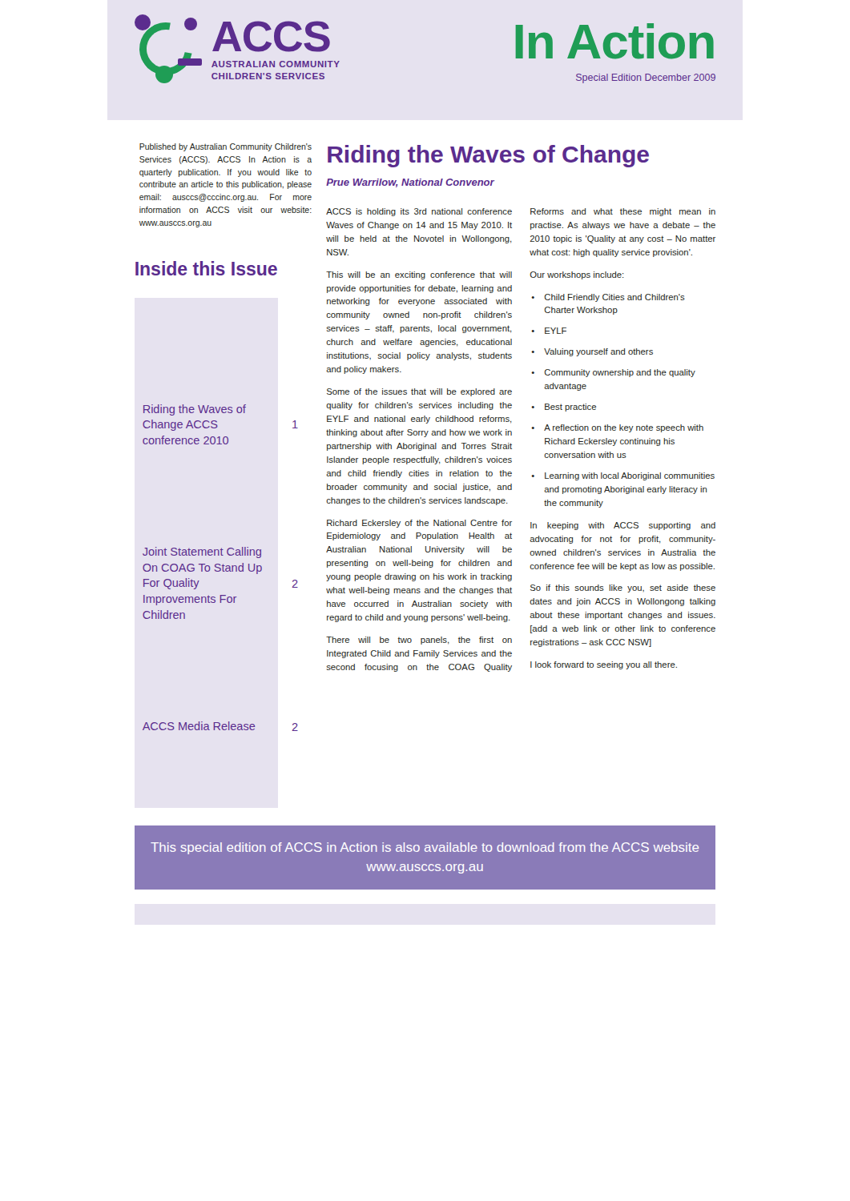ACCS
AUSTRALIAN COMMUNITY
CHILDREN'S SERVICES
In Action
Special Edition December 2009
Published by Australian Community Children's Services (ACCS). ACCS In Action is a quarterly publication. If you would like to contribute an article to this publication, please email: ausccs@cccinc.org.au. For more information on ACCS visit our website: www.ausccs.org.au
Inside this Issue
| Riding the Waves of Change ACCS conference 2010 | 1 |
| Joint Statement Calling On COAG To Stand Up For Quality Improvements For Children | 2 |
| ACCS Media Release | 2 |
Riding the Waves of Change
Prue Warrilow, National Convenor
ACCS is holding its 3rd national conference Waves of Change on 14 and 15 May 2010. It will be held at the Novotel in Wollongong, NSW.
This will be an exciting conference that will provide opportunities for debate, learning and networking for everyone associated with community owned non-profit children's services – staff, parents, local government, church and welfare agencies, educational institutions, social policy analysts, students and policy makers.
Some of the issues that will be explored are quality for children's services including the EYLF and national early childhood reforms, thinking about after Sorry and how we work in partnership with Aboriginal and Torres Strait Islander people respectfully, children's voices and child friendly cities in relation to the broader community and social justice, and changes to the children's services landscape.
Richard Eckersley of the National Centre for Epidemiology and Population Health at Australian National University will be presenting on well-being for children and young people drawing on his work in tracking what well-being means and the changes that have occurred in Australian society with regard to child and young persons' well-being.
There will be two panels, the first on Integrated Child and Family Services and the second focusing on the COAG Quality Reforms and what these might mean in practise. As always we have a debate – the 2010 topic is 'Quality at any cost – No matter what cost: high quality service provision'.
Our workshops include:
Child Friendly Cities and Children's Charter Workshop
EYLF
Valuing yourself and others
Community ownership and the quality advantage
Best practice
A reflection on the key note speech with Richard Eckersley continuing his conversation with us
Learning with local Aboriginal communities and promoting Aboriginal early literacy in the community
In keeping with ACCS supporting and advocating for not for profit, community-owned children's services in Australia the conference fee will be kept as low as possible.
So if this sounds like you, set aside these dates and join ACCS in Wollongong talking about these important changes and issues. [add a web link or other link to conference registrations – ask CCC NSW]
I look forward to seeing you all there.
This special edition of ACCS in Action is also available to download from the ACCS website www.ausccs.org.au